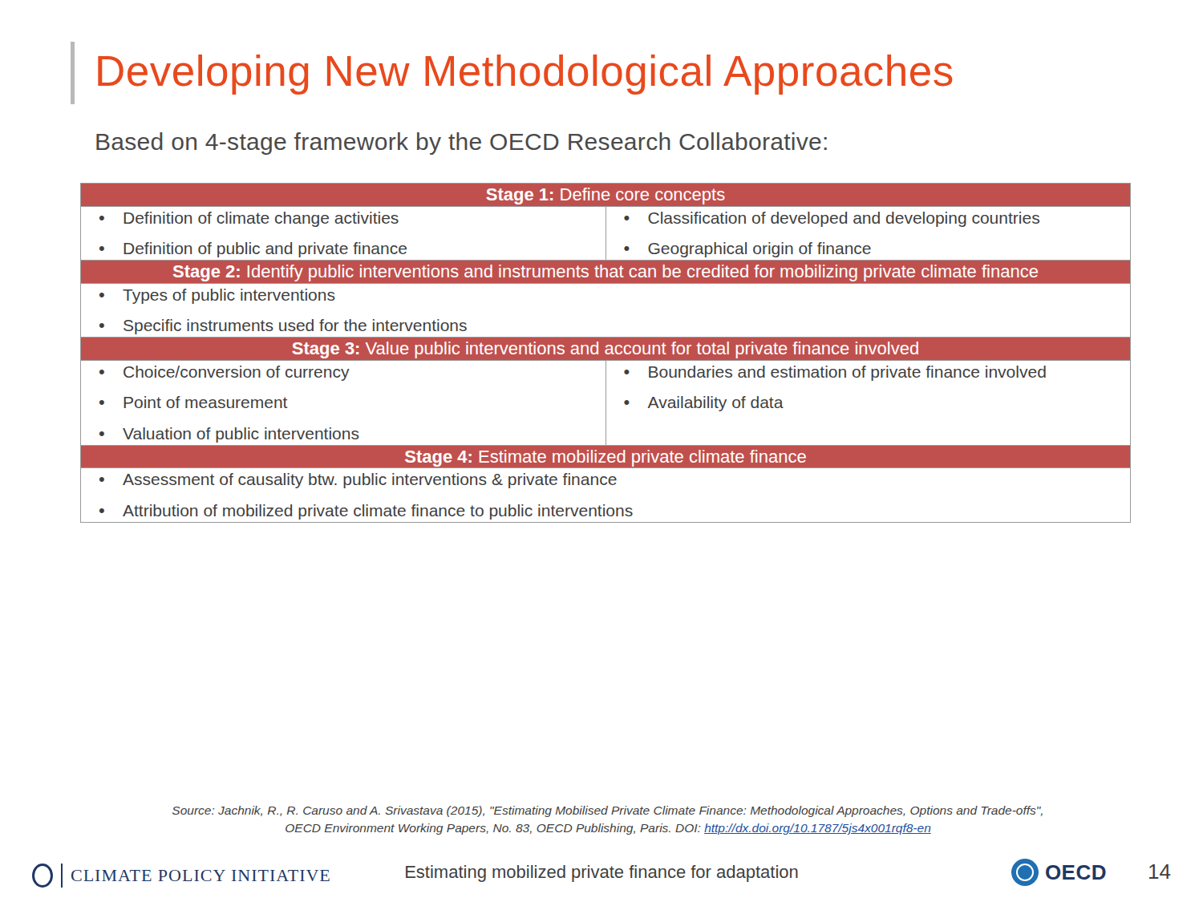Developing New Methodological Approaches
Based on 4-stage framework by the OECD Research Collaborative:
| Stage 1: Define core concepts |
| Definition of climate change activities Definition of public and private finance | Classification of developed and developing countries Geographical origin of finance |
| Stage 2: Identify public interventions and instruments that can be credited for mobilizing private climate finance |
| Types of public interventions Specific instruments used for the interventions |
| Stage 3: Value public interventions and account for total private finance involved |
| Choice/conversion of currency Point of measurement Valuation of public interventions | Boundaries and estimation of private finance involved Availability of data |
| Stage 4: Estimate mobilized private climate finance |
| Assessment of causality btw. public interventions & private finance Attribution of mobilized private climate finance to public interventions |
Source: Jachnik, R., R. Caruso and A. Srivastava (2015), "Estimating Mobilised Private Climate Finance: Methodological Approaches, Options and Trade-offs",
OECD Environment Working Papers, No. 83, OECD Publishing, Paris. DOI: http://dx.doi.org/10.1787/5js4x001rqf8-en
CLIMATE POLICY INITIATIVE
Estimating mobilized private finance for adaptation
OECD
14